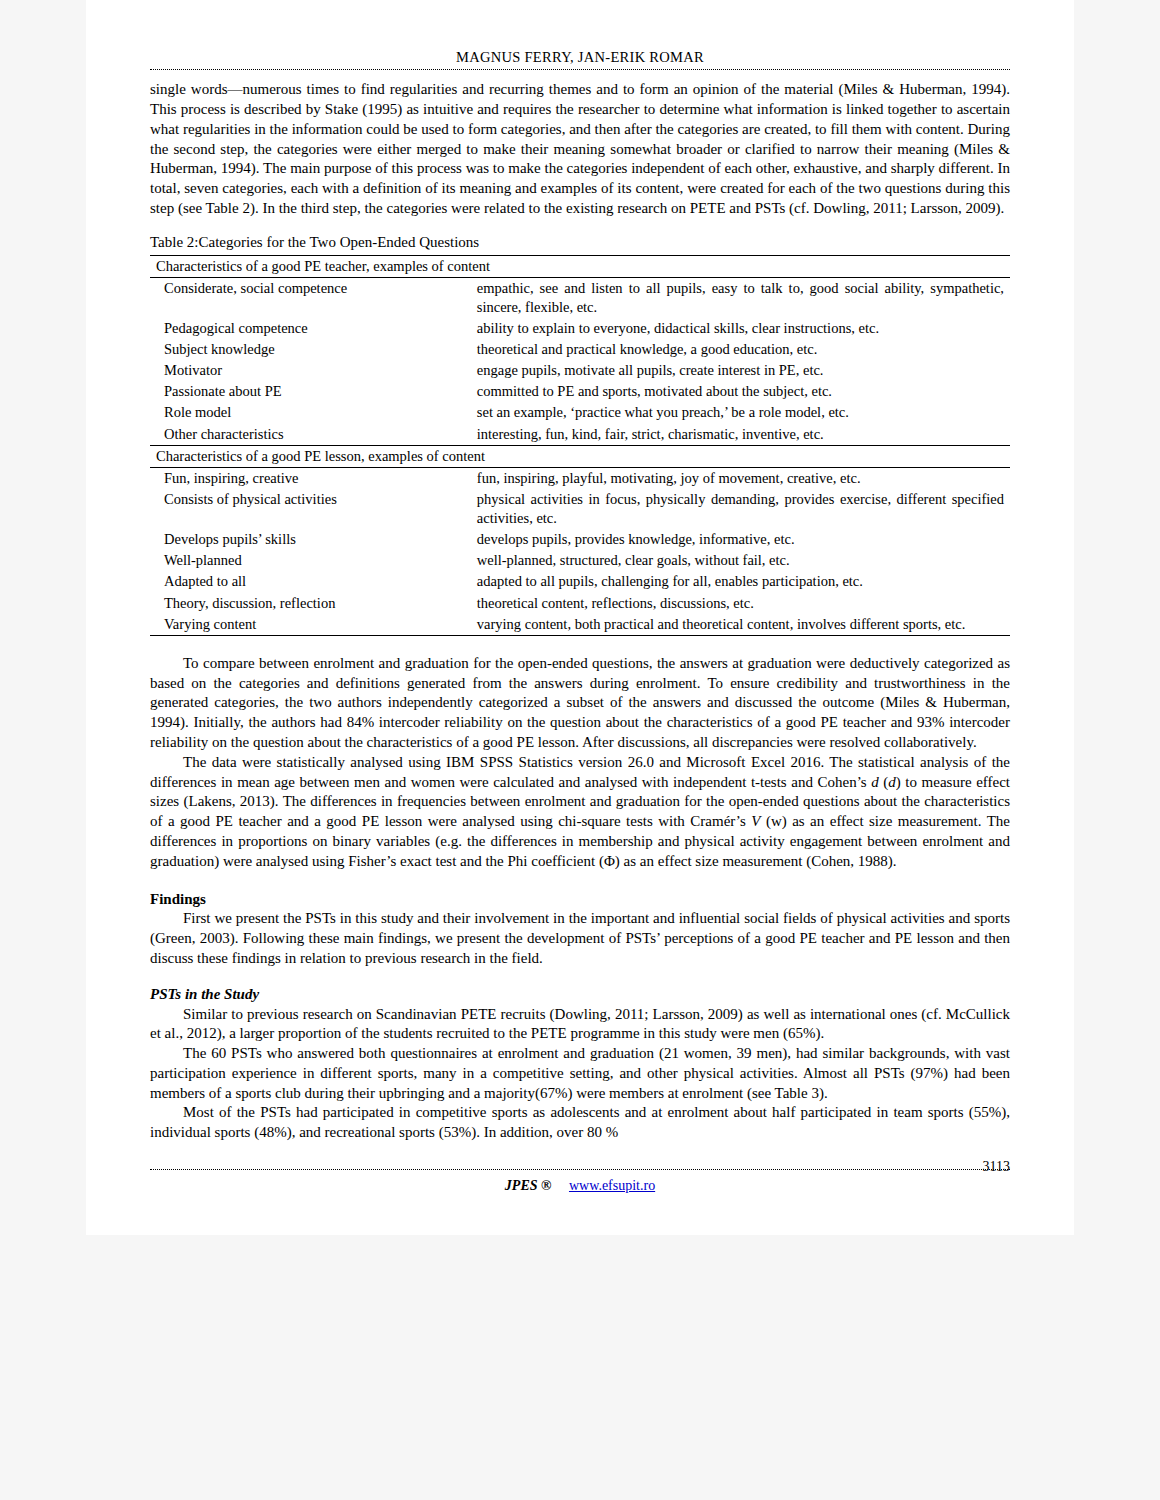MAGNUS FERRY, JAN-ERIK ROMAR
single words—numerous times to find regularities and recurring themes and to form an opinion of the material (Miles & Huberman, 1994). This process is described by Stake (1995) as intuitive and requires the researcher to determine what information is linked together to ascertain what regularities in the information could be used to form categories, and then after the categories are created, to fill them with content. During the second step, the categories were either merged to make their meaning somewhat broader or clarified to narrow their meaning (Miles & Huberman, 1994). The main purpose of this process was to make the categories independent of each other, exhaustive, and sharply different. In total, seven categories, each with a definition of its meaning and examples of its content, were created for each of the two questions during this step (see Table 2). In the third step, the categories were related to the existing research on PETE and PSTs (cf. Dowling, 2011; Larsson, 2009).
Table 2:Categories for the Two Open-Ended Questions
| Characteristics of a good PE teacher, examples of content |
| Considerate, social competence | empathic, see and listen to all pupils, easy to talk to, good social ability, sympathetic, sincere, flexible, etc. |
| Pedagogical competence | ability to explain to everyone, didactical skills, clear instructions, etc. |
| Subject knowledge | theoretical and practical knowledge, a good education, etc. |
| Motivator | engage pupils, motivate all pupils, create interest in PE, etc. |
| Passionate about PE | committed to PE and sports, motivated about the subject, etc. |
| Role model | set an example, ‘practice what you preach,’ be a role model, etc. |
| Other characteristics | interesting, fun, kind, fair, strict, charismatic, inventive, etc. |
| Characteristics of a good PE lesson, examples of content |
| Fun, inspiring, creative | fun, inspiring, playful, motivating, joy of movement, creative, etc. |
| Consists of physical activities | physical activities in focus, physically demanding, provides exercise, different specified activities, etc. |
| Develops pupils’ skills | develops pupils, provides knowledge, informative, etc. |
| Well-planned | well-planned, structured, clear goals, without fail, etc. |
| Adapted to all | adapted to all pupils, challenging for all, enables participation, etc. |
| Theory, discussion, reflection | theoretical content, reflections, discussions, etc. |
| Varying content | varying content, both practical and theoretical content, involves different sports, etc. |
To compare between enrolment and graduation for the open-ended questions, the answers at graduation were deductively categorized as based on the categories and definitions generated from the answers during enrolment. To ensure credibility and trustworthiness in the generated categories, the two authors independently categorized a subset of the answers and discussed the outcome (Miles & Huberman, 1994). Initially, the authors had 84% intercoder reliability on the question about the characteristics of a good PE teacher and 93% intercoder reliability on the question about the characteristics of a good PE lesson. After discussions, all discrepancies were resolved collaboratively.
The data were statistically analysed using IBM SPSS Statistics version 26.0 and Microsoft Excel 2016. The statistical analysis of the differences in mean age between men and women were calculated and analysed with independent t-tests and Cohen’s d (d) to measure effect sizes (Lakens, 2013). The differences in frequencies between enrolment and graduation for the open-ended questions about the characteristics of a good PE teacher and a good PE lesson were analysed using chi-square tests with Cramér’s V (w) as an effect size measurement. The differences in proportions on binary variables (e.g. the differences in membership and physical activity engagement between enrolment and graduation) were analysed using Fisher’s exact test and the Phi coefficient (Φ) as an effect size measurement (Cohen, 1988).
Findings
First we present the PSTs in this study and their involvement in the important and influential social fields of physical activities and sports (Green, 2003). Following these main findings, we present the development of PSTs’ perceptions of a good PE teacher and PE lesson and then discuss these findings in relation to previous research in the field.
PSTs in the Study
Similar to previous research on Scandinavian PETE recruits (Dowling, 2011; Larsson, 2009) as well as international ones (cf. McCullick et al., 2012), a larger proportion of the students recruited to the PETE programme in this study were men (65%).
The 60 PSTs who answered both questionnaires at enrolment and graduation (21 women, 39 men), had similar backgrounds, with vast participation experience in different sports, many in a competitive setting, and other physical activities. Almost all PSTs (97%) had been members of a sports club during their upbringing and a majority(67%) were members at enrolment (see Table 3).
Most of the PSTs had participated in competitive sports as adolescents and at enrolment about half participated in team sports (55%), individual sports (48%), and recreational sports (53%). In addition, over 80 %
3113
JPES ® www.efsupit.ro